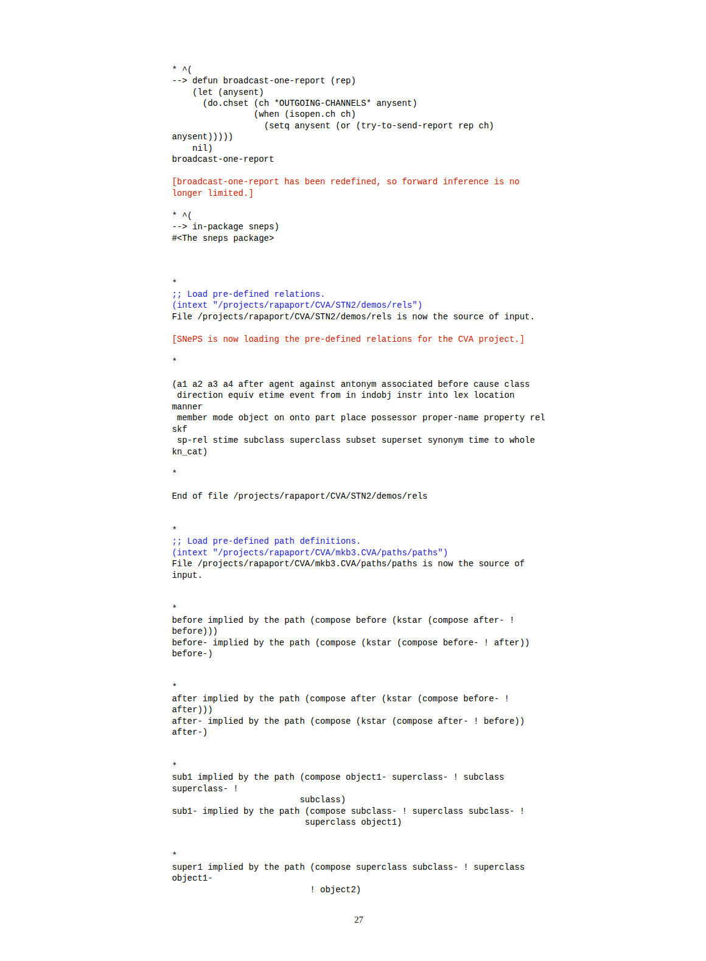* ^(
--> defun broadcast-one-report (rep)
    (let (anysent)
      (do.chset (ch *OUTGOING-CHANNELS* anysent)
                (when (isopen.ch ch)
                  (setq anysent (or (try-to-send-report rep ch) anysent)))))
    nil)
broadcast-one-report

[broadcast-one-report has been redefined, so forward inference is no longer limited.]

* ^(
--> in-package sneps)
#<The sneps package>



*
;; Load pre-defined relations.
(intext "/projects/rapaport/CVA/STN2/demos/rels")
File /projects/rapaport/CVA/STN2/demos/rels is now the source of input.

[SNePS is now loading the pre-defined relations for the CVA project.]

*

(a1 a2 a3 a4 after agent against antonym associated before cause class
 direction equiv etime event from in indobj instr into lex location manner
 member mode object on onto part place possessor proper-name property rel skf
 sp-rel stime subclass superclass subset superset synonym time to whole kn_cat)

*

End of file /projects/rapaport/CVA/STN2/demos/rels


*
;; Load pre-defined path definitions.
(intext "/projects/rapaport/CVA/mkb3.CVA/paths/paths")
File /projects/rapaport/CVA/mkb3.CVA/paths/paths is now the source of input.


*
before implied by the path (compose before (kstar (compose after- ! before)))
before- implied by the path (compose (kstar (compose before- ! after)) before-)


*
after implied by the path (compose after (kstar (compose before- ! after)))
after- implied by the path (compose (kstar (compose after- ! before)) after-)


*
sub1 implied by the path (compose object1- superclass- ! subclass superclass- !
                         subclass)
sub1- implied by the path (compose subclass- ! superclass subclass- !
                          superclass object1)


*
super1 implied by the path (compose superclass subclass- ! superclass object1-
                           ! object2)
27